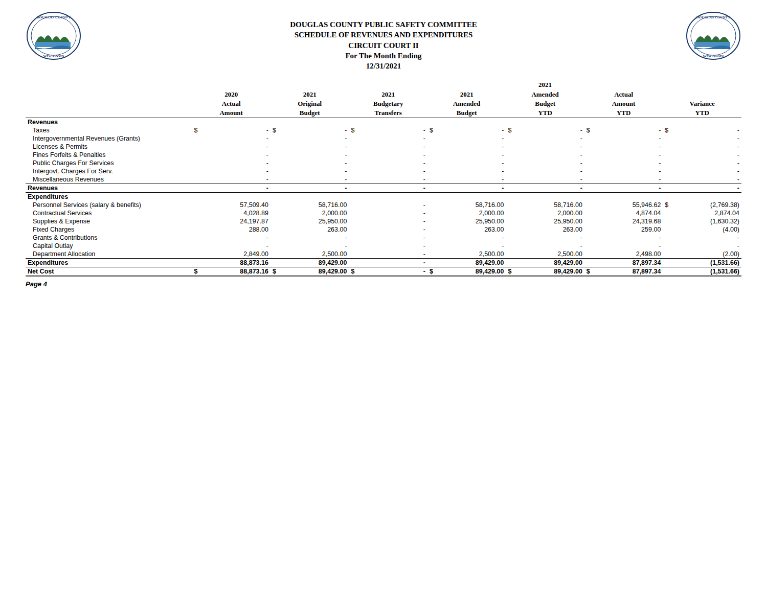DOUGLAS COUNTY WISCONSIN
DOUGLAS COUNTY PUBLIC SAFETY COMMITTEE
SCHEDULE OF REVENUES AND EXPENDITURES
CIRCUIT COURT II
For The Month Ending
12/31/2021
DOUGLAS COUNTY WISCONSIN
| | | | | | 2021 | | |
| --- | --- | --- | --- | --- | --- | --- | --- |
| | 2020 | 2021 | 2021 | 2021 | Amended | Actual | |
| | Actual | Original | Budgetary | Amended | Budget | Amount | Variance |
| | Amount | Budget | Transfers | Budget | YTD | YTD | YTD |
| Revenues | |
| Taxes | $ | - | $ | - | $ | - | $ | - | $ | - | $ | - | $ | - |
| Intergovernmental Revenues (Grants) | | - | | - | | - | | - | | - | | - | | - |
| Licenses & Permits | | - | | - | | - | | - | | - | | - | | - |
| Fines Forfeits & Penalties | | - | | - | | - | | - | | - | | - | | - |
| Public Charges For Services | | - | | - | | - | | - | | - | | - | | - |
| Intergovt. Charges For Serv. | | - | | - | | - | | - | | - | | - | | - |
| Miscellaneous Revenues | | - | | - | | - | | - | | - | | - | | - |
| Revenues | | - | | - | | - | | - | | - | | - | | - |
| Expenditures | |
| Personnel Services (salary & benefits) | | 57,509.40 | | 58,716.00 | | - | | 58,716.00 | | 58,716.00 | | 55,946.62 | $ | (2,769.38) |
| Contractual Services | | 4,028.89 | | 2,000.00 | | - | | 2,000.00 | | 2,000.00 | | 4,874.04 | | 2,874.04 |
| Supplies & Expense | | 24,197.87 | | 25,950.00 | | - | | 25,950.00 | | 25,950.00 | | 24,319.68 | | (1,630.32) |
| Fixed Charges | | 288.00 | | 263.00 | | - | | 263.00 | | 263.00 | | 259.00 | | (4.00) |
| Grants & Contributions | | - | | - | | - | | - | | - | | - | | - |
| Capital Outlay | | - | | - | | - | | - | | - | | - | | - |
| Department Allocation | | 2,849.00 | | 2,500.00 | | - | | 2,500.00 | | 2,500.00 | | 2,498.00 | | (2.00) |
| Expenditures | | 88,873.16 | | 89,429.00 | | - | | 89,429.00 | | 89,429.00 | | 87,897.34 | | (1,531.66) |
| Net Cost | $ | 88,873.16 | $ | 89,429.00 | $ | - | $ | 89,429.00 | $ | 89,429.00 | $ | 87,897.34 | | (1,531.66) |
Page 4